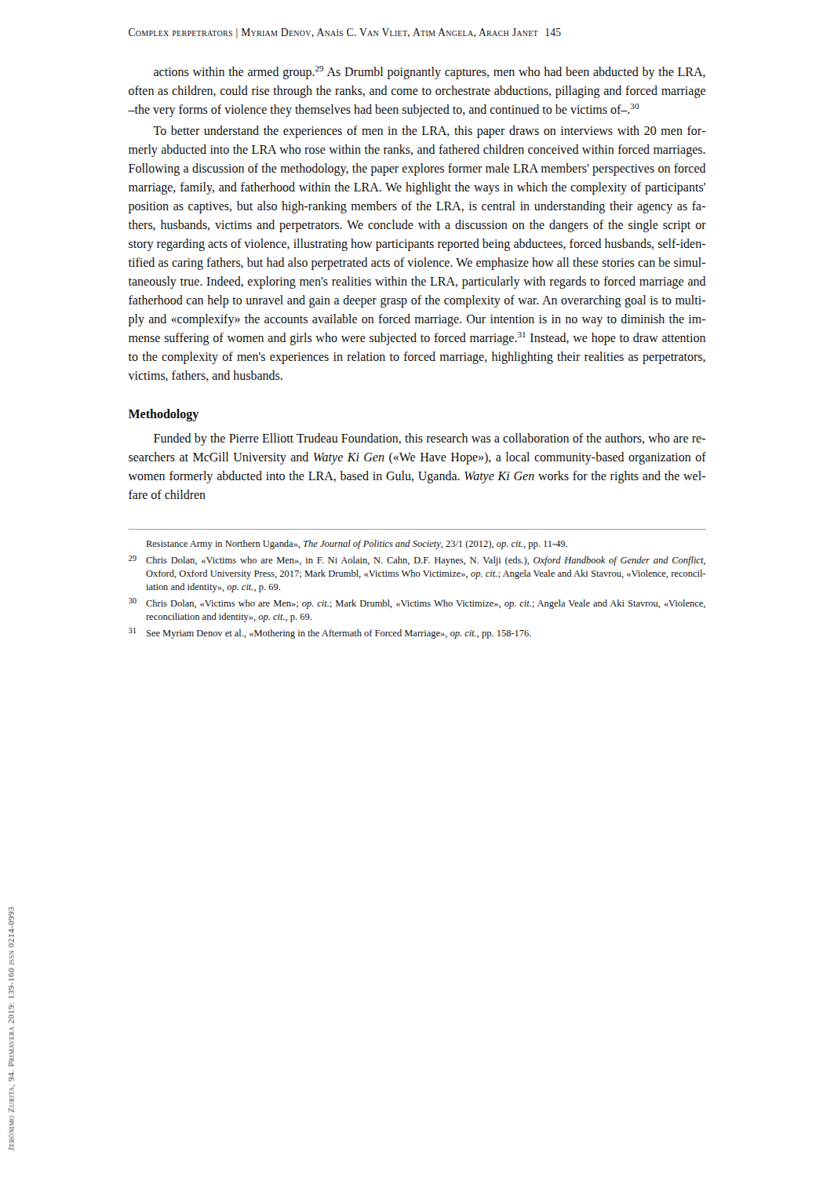Jerónimo Zurita, 94. Primavera 2019: 139-160 issn 0214-0993
Complex perpetrators | Myriam Denov, Anaïs C. Van Vliet, Atim Angela, Arach Janet145
actions within the armed group.29 As Drumbl poignantly captures, men who had been abducted by the LRA, often as children, could rise through the ranks, and come to orchestrate abductions, pillaging and forced marriage –the very forms of violence they themselves had been subjected to, and continued to be victims of–.30
To better understand the experiences of men in the LRA, this paper draws on interviews with 20 men formerly abducted into the LRA who rose within the ranks, and fathered children conceived within forced marriages. Following a discussion of the methodology, the paper explores former male LRA members' perspectives on forced marriage, family, and fatherhood within the LRA. We highlight the ways in which the complexity of participants' position as captives, but also high-ranking members of the LRA, is central in understanding their agency as fathers, husbands, victims and perpetrators. We conclude with a discussion on the dangers of the single script or story regarding acts of violence, illustrating how participants reported being abductees, forced husbands, self-identified as caring fathers, but had also perpetrated acts of violence. We emphasize how all these stories can be simultaneously true. Indeed, exploring men's realities within the LRA, particularly with regards to forced marriage and fatherhood can help to unravel and gain a deeper grasp of the complexity of war. An overarching goal is to multiply and «complexify» the accounts available on forced marriage. Our intention is in no way to diminish the immense suffering of women and girls who were subjected to forced marriage.31 Instead, we hope to draw attention to the complexity of men's experiences in relation to forced marriage, highlighting their realities as perpetrators, victims, fathers, and husbands.
Methodology
Funded by the Pierre Elliott Trudeau Foundation, this research was a collaboration of the authors, who are researchers at McGill University and Watye Ki Gen («We Have Hope»), a local community-based organization of women formerly abducted into the LRA, based in Gulu, Uganda. Watye Ki Gen works for the rights and the welfare of children
Resistance Army in Northern Uganda», The Journal of Politics and Society, 23/1 (2012), op. cit., pp. 11-49.
29 Chris Dolan, «Victims who are Men», in F. Ni Aolain, N. Cahn, D.F. Haynes, N. Valji (eds.), Oxford Handbook of Gender and Conflict, Oxford, Oxford University Press, 2017; Mark Drumbl, «Victims Who Victimize», op. cit.; Angela Veale and Aki Stavrou, «Violence, reconciliation and identity», op. cit., p. 69.
30 Chris Dolan, «Victims who are Men»; op. cit.; Mark Drumbl, «Victims Who Victimize», op. cit.; Angela Veale and Aki Stavrou, «Violence, reconciliation and identity», op. cit., p. 69.
31 See Myriam Denov et al., «Mothering in the Aftermath of Forced Marriage», op. cit., pp. 158-176.